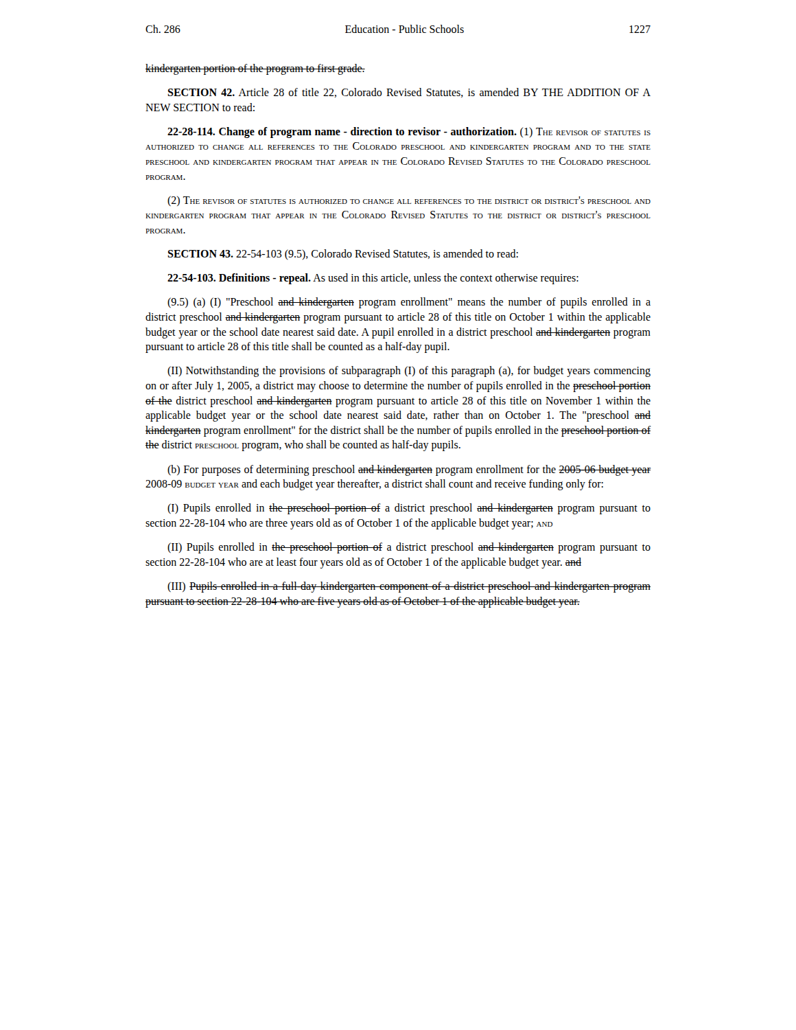Ch. 286 Education - Public Schools 1227
kindergarten portion of the program to first grade.
SECTION 42. Article 28 of title 22, Colorado Revised Statutes, is amended BY THE ADDITION OF A NEW SECTION to read:
22-28-114. Change of program name - direction to revisor - authorization. (1) The revisor of statutes is authorized to change all references to the Colorado preschool and kindergarten program and to the state preschool and kindergarten program that appear in the Colorado Revised Statutes to the Colorado preschool program.
(2) The revisor of statutes is authorized to change all references to the district or district's preschool and kindergarten program that appear in the Colorado Revised Statutes to the district or district's preschool program.
SECTION 43. 22-54-103 (9.5), Colorado Revised Statutes, is amended to read:
22-54-103. Definitions - repeal. As used in this article, unless the context otherwise requires:
(9.5) (a) (I) "Preschool and kindergarten program enrollment" means the number of pupils enrolled in a district preschool and kindergarten program pursuant to article 28 of this title on October 1 within the applicable budget year or the school date nearest said date. A pupil enrolled in a district preschool and kindergarten program pursuant to article 28 of this title shall be counted as a half-day pupil.
(II) Notwithstanding the provisions of subparagraph (I) of this paragraph (a), for budget years commencing on or after July 1, 2005, a district may choose to determine the number of pupils enrolled in the preschool portion of the district preschool and kindergarten program pursuant to article 28 of this title on November 1 within the applicable budget year or the school date nearest said date, rather than on October 1. The "preschool and kindergarten program enrollment" for the district shall be the number of pupils enrolled in the preschool portion of the district preschool program, who shall be counted as half-day pupils.
(b) For purposes of determining preschool and kindergarten program enrollment for the 2005-06 budget year 2008-09 budget year and each budget year thereafter, a district shall count and receive funding only for:
(I) Pupils enrolled in the preschool portion of a district preschool and kindergarten program pursuant to section 22-28-104 who are three years old as of October 1 of the applicable budget year; and
(II) Pupils enrolled in the preschool portion of a district preschool and kindergarten program pursuant to section 22-28-104 who are at least four years old as of October 1 of the applicable budget year. and
(III) Pupils enrolled in a full-day kindergarten component of a district preschool and kindergarten program pursuant to section 22-28-104 who are five years old as of October 1 of the applicable budget year.